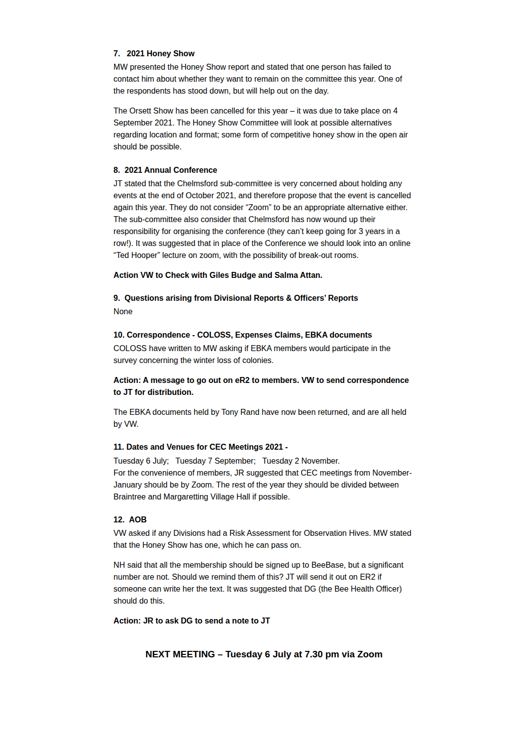7. 2021 Honey Show
MW presented the Honey Show report and stated that one person has failed to contact him about whether they want to remain on the committee this year. One of the respondents has stood down, but will help out on the day.
The Orsett Show has been cancelled for this year – it was due to take place on 4 September 2021. The Honey Show Committee will look at possible alternatives regarding location and format; some form of competitive honey show in the open air should be possible.
8. 2021 Annual Conference
JT stated that the Chelmsford sub-committee is very concerned about holding any events at the end of October 2021, and therefore propose that the event is cancelled again this year. They do not consider “Zoom” to be an appropriate alternative either. The sub-committee also consider that Chelmsford has now wound up their responsibility for organising the conference (they can’t keep going for 3 years in a row!). It was suggested that in place of the Conference we should look into an online “Ted Hooper” lecture on zoom, with the possibility of break-out rooms.
Action VW to Check with Giles Budge and Salma Attan.
9. Questions arising from Divisional Reports & Officers’ Reports
None
10. Correspondence - COLOSS, Expenses Claims, EBKA documents
COLOSS have written to MW asking if EBKA members would participate in the survey concerning the winter loss of colonies.
Action: A message to go out on eR2 to members. VW to send correspondence to JT for distribution.
The EBKA documents held by Tony Rand have now been returned, and are all held by VW.
11. Dates and Venues for CEC Meetings 2021 -
Tuesday 6 July; Tuesday 7 September; Tuesday 2 November.
For the convenience of members, JR suggested that CEC meetings from November-January should be by Zoom. The rest of the year they should be divided between Braintree and Margaretting Village Hall if possible.
12. AOB
VW asked if any Divisions had a Risk Assessment for Observation Hives. MW stated that the Honey Show has one, which he can pass on.
NH said that all the membership should be signed up to BeeBase, but a significant number are not. Should we remind them of this? JT will send it out on ER2 if someone can write her the text. It was suggested that DG (the Bee Health Officer) should do this.
Action: JR to ask DG to send a note to JT
NEXT MEETING – Tuesday 6 July at 7.30 pm via Zoom